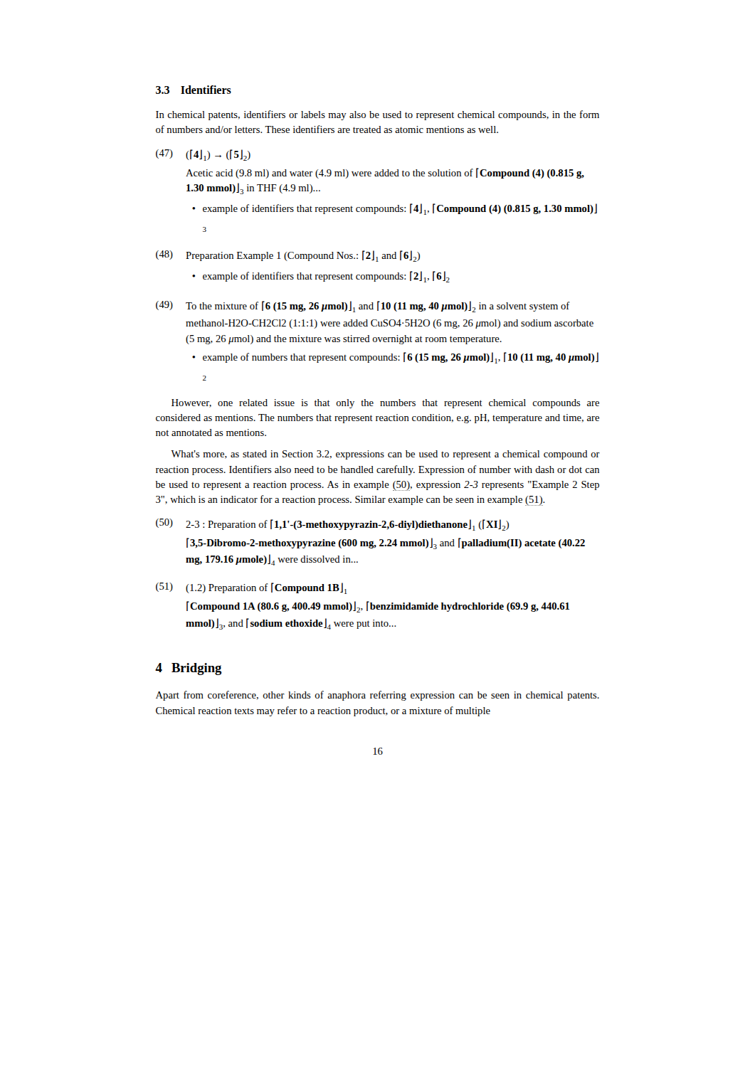3.3 Identifiers
In chemical patents, identifiers or labels may also be used to represent chemical compounds, in the form of numbers and/or letters. These identifiers are treated as atomic mentions as well.
(47)
(⌈4⌋1) → (⌈5⌋2)
Acetic acid (9.8 ml) and water (4.9 ml) were added to the solution of ⌈Compound (4) (0.815 g, 1.30 mmol)⌋3 in THF (4.9 ml)...
example of identifiers that represent compounds: ⌈4⌋1, ⌈Compound (4) (0.815 g, 1.30 mmol)⌋3
(48)
Preparation Example 1 (Compound Nos.: ⌈2⌋1 and ⌈6⌋2)
example of identifiers that represent compounds: ⌈2⌋1, ⌈6⌋2
(49)
To the mixture of ⌈6 (15 mg, 26 μmol)⌋1 and ⌈10 (11 mg, 40 μmol)⌋2 in a solvent system of methanol-H2O-CH2Cl2 (1:1:1) were added CuSO4·5H2O (6 mg, 26 μmol) and sodium ascorbate (5 mg, 26 μmol) and the mixture was stirred overnight at room temperature.
example of numbers that represent compounds: ⌈6 (15 mg, 26 μmol)⌋1, ⌈10 (11 mg, 40 μmol)⌋2
However, one related issue is that only the numbers that represent chemical compounds are considered as mentions. The numbers that represent reaction condition, e.g. pH, temperature and time, are not annotated as mentions.
What's more, as stated in Section 3.2, expressions can be used to represent a chemical compound or reaction process. Identifiers also need to be handled carefully. Expression of number with dash or dot can be used to represent a reaction process. As in example (50), expression 2-3 represents "Example 2 Step 3", which is an indicator for a reaction process. Similar example can be seen in example (51).
(50)
2-3 : Preparation of ⌈1,1'-(3-methoxypyrazin-2,6-diyl)diethanone⌋1 (⌈XI⌋2)
⌈3,5-Dibromo-2-methoxypyrazine (600 mg, 2.24 mmol)⌋3 and ⌈palladium(II) acetate (40.22 mg, 179.16 μmole)⌋4 were dissolved in...
(51)
(1.2) Preparation of ⌈Compound 1B⌋1
⌈Compound 1A (80.6 g, 400.49 mmol)⌋2, ⌈benzimidamide hydrochloride (69.9 g, 440.61 mmol)⌋3, and ⌈sodium ethoxide⌋4 were put into...
4 Bridging
Apart from coreference, other kinds of anaphora referring expression can be seen in chemical patents. Chemical reaction texts may refer to a reaction product, or a mixture of multiple
16